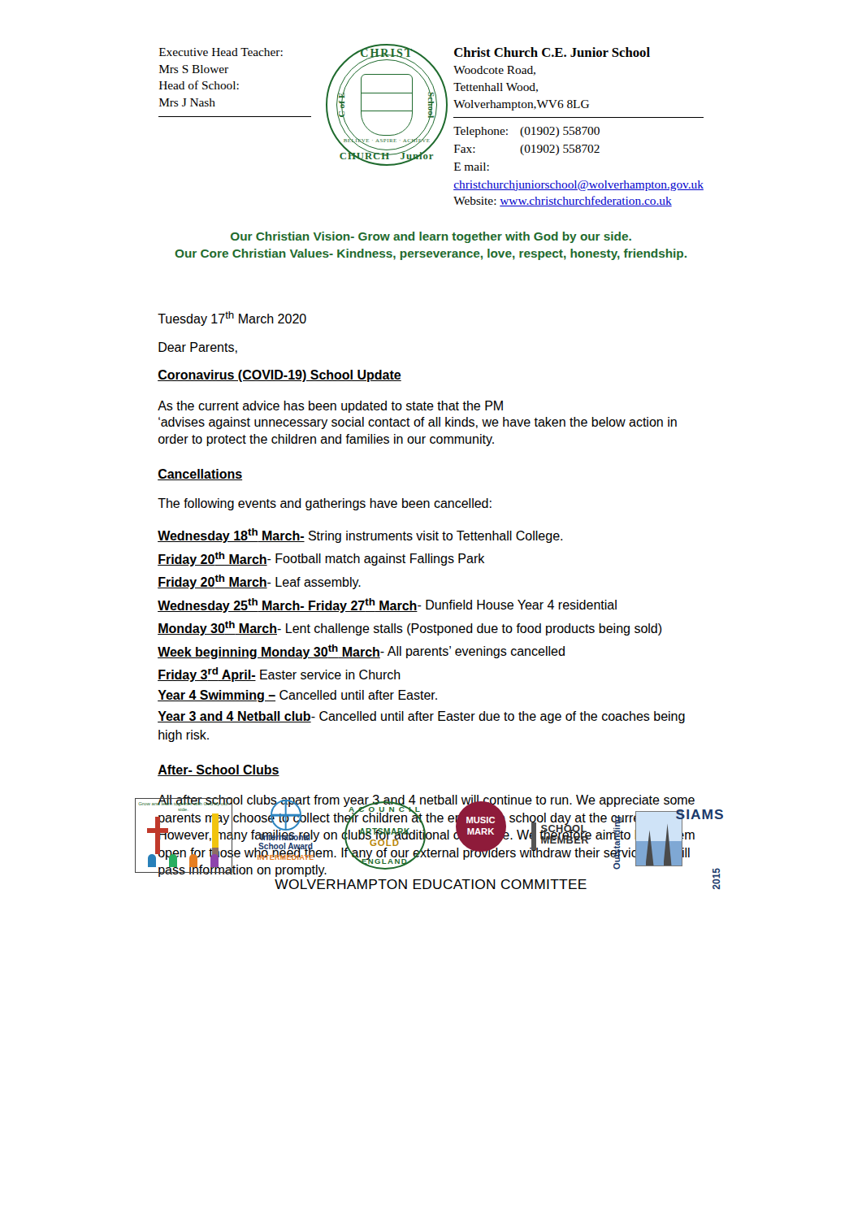| Executive Head Teacher: Mrs S Blower Head of School: Mrs J Nash | CHRIST C of E School BELIEVE · ASPIRE · ACHIEVE CHURCH Junior | Christ Church C.E. Junior School Woodcote Road, Tettenhall Wood, Wolverhampton,WV6 8LG / Telephone: / (01902) 558700 / / Fax: / (01902) 558702 / / E mail: / / christchurchjuniorschool@wolverhampton.gov.uk Website: www.christchurchfederation.co.uk |
Our Christian Vision- Grow and learn together with God by our side.
Our Core Christian Values- Kindness, perseverance, love, respect, honesty, friendship.
Tuesday 17th March 2020
Dear Parents,
Coronavirus (COVID-19) School Update
As the current advice has been updated to state that the PM
‘advises against unnecessary social contact of all kinds, we have taken the below action in order to protect the children and families in our community.
Cancellations
The following events and gatherings have been cancelled:
Wednesday 18th March- String instruments visit to Tettenhall College.
Friday 20th March- Football match against Fallings Park
Friday 20th March- Leaf assembly.
Wednesday 25th March- Friday 27th March- Dunfield House Year 4 residential
Monday 30th March- Lent challenge stalls (Postponed due to food products being sold)
Week beginning Monday 30th March- All parents’ evenings cancelled
Friday 3rd April- Easter service in Church
Year 4 Swimming – Cancelled until after Easter.
Year 3 and 4 Netball club- Cancelled until after Easter due to the age of the coaches being high risk.
After- School Clubs
All after school clubs apart from year 3 and 4 netball will continue to run. We appreciate some parents may choose to collect their children at the end of the school day at the current time. However, many families rely on clubs for additional child-care. We therefore aim to keep them open for those who need them. If any of our external providers withdraw their service, we will pass information on promptly.
Grow and learn together with God by our side.
International
School Award
INTERMEDIATE
A C O U N C I L
ARTSMARK
GOLD
ENGLAND
MUSIC MARK
SCHOOL
MEMBER
Outstanding
SIAMS
2015
WOLVERHAMPTON EDUCATION COMMITTEE